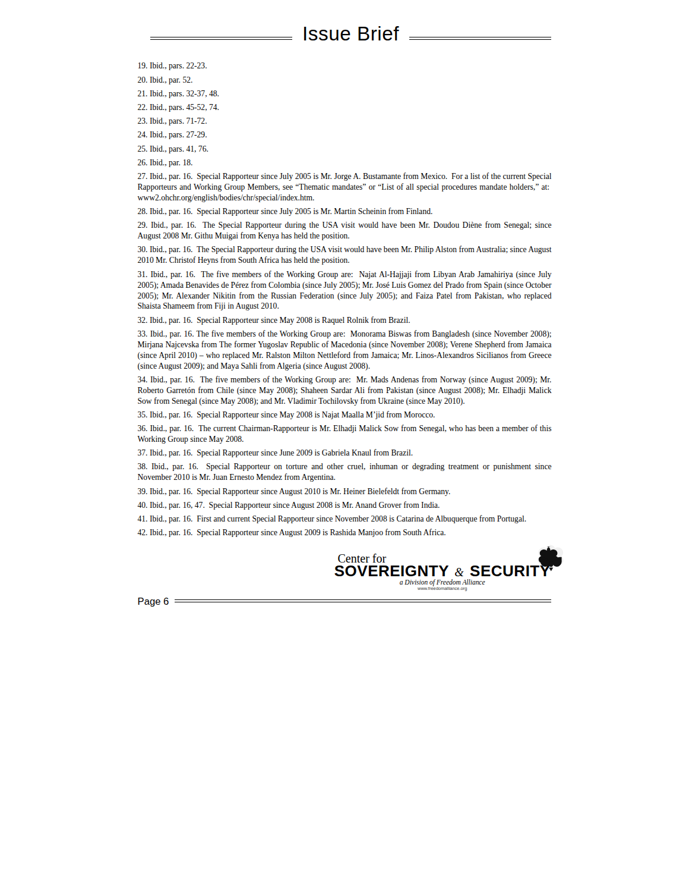Issue Brief
19. Ibid., pars. 22-23.
20. Ibid., par. 52.
21. Ibid., pars. 32-37, 48.
22. Ibid., pars. 45-52, 74.
23. Ibid., pars. 71-72.
24. Ibid., pars. 27-29.
25. Ibid., pars. 41, 76.
26. Ibid., par. 18.
27. Ibid., par. 16. Special Rapporteur since July 2005 is Mr. Jorge A. Bustamante from Mexico. For a list of the current Special Rapporteurs and Working Group Members, see “Thematic mandates” or “List of all special procedures mandate holders,” at: www2.ohchr.org/english/bodies/chr/special/index.htm.
28. Ibid., par. 16. Special Rapporteur since July 2005 is Mr. Martin Scheinin from Finland.
29. Ibid., par. 16. The Special Rapporteur during the USA visit would have been Mr. Doudou Diène from Senegal; since August 2008 Mr. Githu Muigai from Kenya has held the position.
30. Ibid., par. 16. The Special Rapporteur during the USA visit would have been Mr. Philip Alston from Australia; since August 2010 Mr. Christof Heyns from South Africa has held the position.
31. Ibid., par. 16. The five members of the Working Group are: Najat Al-Hajjaji from Libyan Arab Jamahiriya (since July 2005); Amada Benavides de Pérez from Colombia (since July 2005); Mr. José Luis Gomez del Prado from Spain (since October 2005); Mr. Alexander Nikitin from the Russian Federation (since July 2005); and Faiza Patel from Pakistan, who replaced Shaista Shameem from Fiji in August 2010.
32. Ibid., par. 16. Special Rapporteur since May 2008 is Raquel Rolnik from Brazil.
33. Ibid., par. 16. The five members of the Working Group are: Monorama Biswas from Bangladesh (since November 2008); Mirjana Najcevska from The former Yugoslav Republic of Macedonia (since November 2008); Verene Shepherd from Jamaica (since April 2010) – who replaced Mr. Ralston Milton Nettleford from Jamaica; Mr. Linos-Alexandros Sicilianos from Greece (since August 2009); and Maya Sahli from Algeria (since August 2008).
34. Ibid., par. 16. The five members of the Working Group are: Mr. Mads Andenas from Norway (since August 2009); Mr. Roberto Garretón from Chile (since May 2008); Shaheen Sardar Ali from Pakistan (since August 2008); Mr. Elhadji Malick Sow from Senegal (since May 2008); and Mr. Vladimir Tochilovsky from Ukraine (since May 2010).
35. Ibid., par. 16. Special Rapporteur since May 2008 is Najat Maalla M’jid from Morocco.
36. Ibid., par. 16. The current Chairman-Rapporteur is Mr. Elhadji Malick Sow from Senegal, who has been a member of this Working Group since May 2008.
37. Ibid., par. 16. Special Rapporteur since June 2009 is Gabriela Knaul from Brazil.
38. Ibid., par. 16. Special Rapporteur on torture and other cruel, inhuman or degrading treatment or punishment since November 2010 is Mr. Juan Ernesto Mendez from Argentina.
39. Ibid., par. 16. Special Rapporteur since August 2010 is Mr. Heiner Bielefeldt from Germany.
40. Ibid., par. 16, 47. Special Rapporteur since August 2008 is Mr. Anand Grover from India.
41. Ibid., par. 16. First and current Special Rapporteur since November 2008 is Catarina de Albuquerque from Portugal.
42. Ibid., par. 16. Special Rapporteur since August 2009 is Rashida Manjoo from South Africa.
Liberty
Center for
SOVEREIGNTY & SECURITY
a Division of Freedom Alliance
www.freedomalliance.org
Page 6